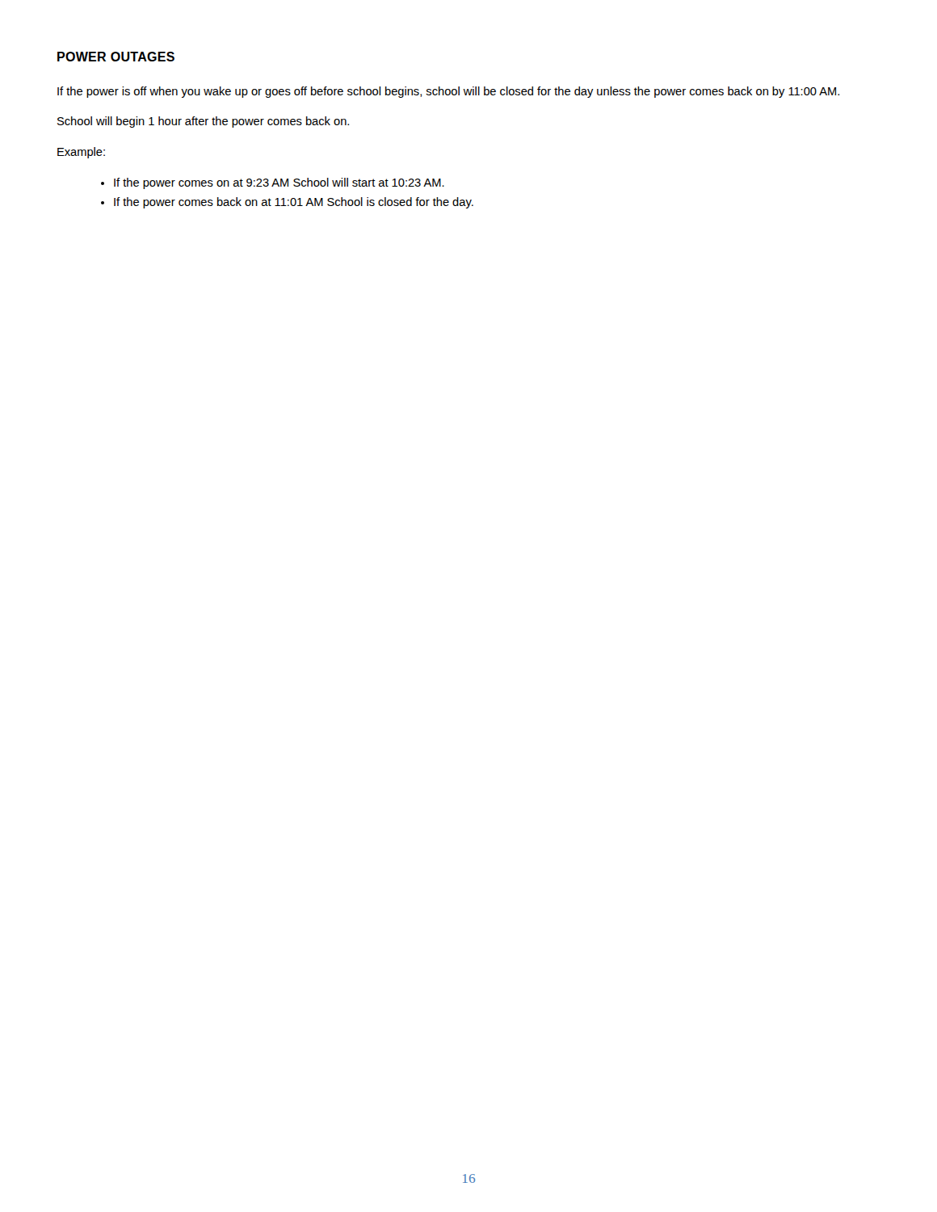POWER OUTAGES
If the power is off when you wake up or goes off before school begins, school will be closed for the day unless the power comes back on by 11:00 AM.
School will begin 1 hour after the power comes back on.
Example:
If the power comes on at 9:23 AM School will start at 10:23 AM.
If the power comes back on at 11:01 AM School is closed for the day.
16